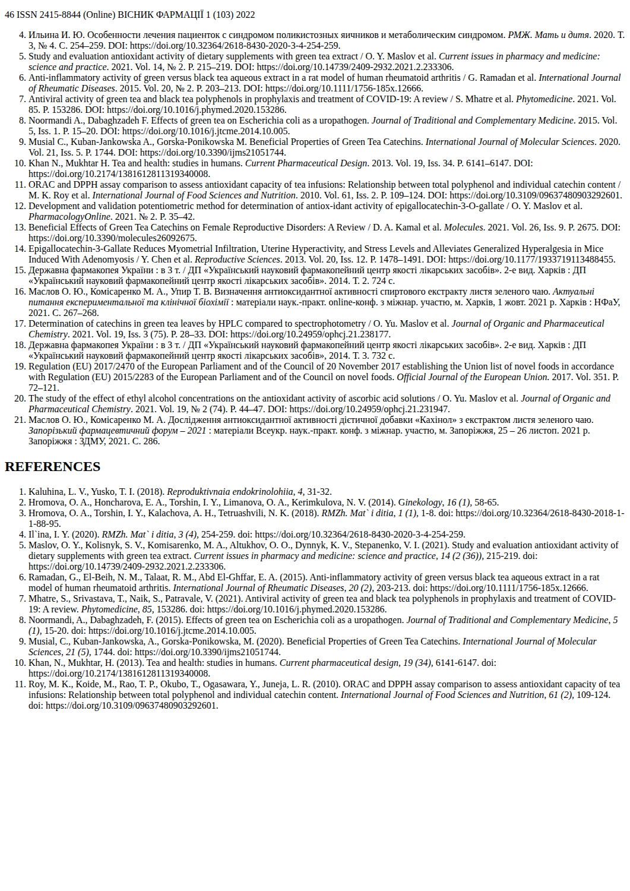46 ISSN 2415-8844 (Online) ВІСНИК ФАРМАЦІЇ 1 (103) 2022
Ильина И. Ю. Особенности лечения пациенток с синдромом поликистозных яичников и метаболическим синдромом. РМЖ. Мать и дитя. 2020. Т. 3, № 4. С. 254–259. DOI: https://doi.org/10.32364/2618-8430-2020-3-4-254-259.
Study and evaluation antioxidant activity of dietary supplements with green tea extract / O. Y. Maslov et al. Current issues in pharmacy and medicine: science and practice. 2021. Vol. 14, № 2. P. 215–219. DOI: https://doi.org/10.14739/2409-2932.2021.2.233306.
Anti-inflammatory activity of green versus black tea aqueous extract in a rat model of human rheumatoid arthritis / G. Ramadan et al. International Journal of Rheumatic Diseases. 2015. Vol. 20, № 2. P. 203–213. DOI: https://doi.org/10.1111/1756-185x.12666.
Antiviral activity of green tea and black tea polyphenols in prophylaxis and treatment of COVID-19: A review / S. Mhatre et al. Phytomedicine. 2021. Vol. 85. P. 153286. DOI: https://doi.org/10.1016/j.phymed.2020.153286.
Noormandi A., Dabaghzadeh F. Effects of green tea on Escherichia coli as a uropathogen. Journal of Traditional and Complementary Medicine. 2015. Vol. 5, Iss. 1. P. 15–20. DOI: https://doi.org/10.1016/j.jtcme.2014.10.005.
Musial C., Kuban-Jankowska A., Gorska-Ponikowska M. Beneficial Properties of Green Tea Catechins. International Journal of Molecular Sciences. 2020. Vol. 21, Iss. 5. P. 1744. DOI: https://doi.org/10.3390/ijms21051744.
Khan N., Mukhtar H. Tea and health: studies in humans. Current Pharmaceutical Design. 2013. Vol. 19, Iss. 34. P. 6141–6147. DOI: https://doi.org/10.2174/1381612811319340008.
ORAC and DPPH assay comparison to assess antioxidant capacity of tea infusions: Relationship between total polyphenol and individual catechin content / M. K. Roy et al. International Journal of Food Sciences and Nutrition. 2010. Vol. 61, Iss. 2. P. 109–124. DOI: https://doi.org/10.3109/09637480903292601.
Development and validation potentiometric method for determination of antiox-idant activity of epigallocatechin-3-O-gallate / O. Y. Maslov et al. PharmacologyOnline. 2021. № 2. P. 35–42.
Beneficial Effects of Green Tea Catechins on Female Reproductive Disorders: A Review / D. A. Kamal et al. Molecules. 2021. Vol. 26, Iss. 9. P. 2675. DOI: https://doi.org/10.3390/molecules26092675.
Epigallocatechin-3-Gallate Reduces Myometrial Infiltration, Uterine Hyperactivity, and Stress Levels and Alleviates Generalized Hyperalgesia in Mice Induced With Adenomyosis / Y. Chen et al. Reproductive Sciences. 2013. Vol. 20, Iss. 12. P. 1478–1491. DOI: https://doi.org/10.1177/1933719113488455.
Державна фармакопея України : в 3 т. / ДП «Український науковий фармакопейний центр якості лікарських засобів». 2-е вид. Харків : ДП «Український науковий фармакопейний центр якості лікарських засобів». 2014. Т. 2. 724 с.
Маслов О. Ю., Комісаренко М. А., Упир Т. В. Визначення антиоксидантної активності спиртового екстракту листя зеленого чаю. Актуальні питання експериментальної та клінічної біохімії : матеріали наук.-практ. online-конф. з міжнар. участю, м. Харків, 1 жовт. 2021 р. Харків : НФаУ, 2021. С. 267–268.
Determination of catechins in green tea leaves by HPLC compared to spectrophotometry / O. Yu. Maslov et al. Journal of Organic and Pharmaceutical Chemistry. 2021. Vol. 19, Iss. 3 (75). P. 28–33. DOI: https://doi.org/10.24959/ophcj.21.238177.
Державна фармакопея України : в 3 т. / ДП «Український науковий фармакопейний центр якості лікарських засобів». 2-е вид. Харків : ДП «Український науковий фармакопейний центр якості лікарських засобів», 2014. Т. 3. 732 с.
Regulation (EU) 2017/2470 of the European Parliament and of the Council of 20 November 2017 establishing the Union list of novel foods in accordance with Regulation (EU) 2015/2283 of the European Parliament and of the Council on novel foods. Official Journal of the European Union. 2017. Vol. 351. P. 72–121.
The study of the effect of ethyl alcohol concentrations on the antioxidant activity of ascorbic acid solutions / O. Yu. Maslov et al. Journal of Organic and Pharmaceutical Chemistry. 2021. Vol. 19, № 2 (74). P. 44–47. DOI: https://doi.org/10.24959/ophcj.21.231947.
Маслов О. Ю., Комісаренко М. А. Дослідження антиоксидантної активності дієтичної добавки «Кахінол» з екстрактом листя зеленого чаю. Запорізький фармацевтичний форум – 2021 : матеріали Всеукр. наук.-практ. конф. з міжнар. участю, м. Запоріжжя, 25 – 26 листоп. 2021 р. Запоріжжя : ЗДМУ, 2021. С. 286.
REFERENCES
Kaluhina, L. V., Yusko, T. I. (2018). Reproduktivnaia endokrinolohiia, 4, 31-32.
Hromova, O. A., Honcharova, E. A., Torshin, I. Y., Limanova, O. A., Kerimkulova, N. V. (2014). Ginekology, 16 (1), 58-65.
Hromova, O. A., Torshin, I. Y., Kalachova, A. H., Tetruashvili, N. K. (2018). RMZh. Mat` i ditia, 1 (1), 1-8. doi: https://doi.org/10.32364/2618-8430-2018-1-1-88-95.
Il`ina, I. Y. (2020). RMZh. Mat` i ditia, 3 (4), 254-259. doi: https://doi.org/10.32364/2618-8430-2020-3-4-254-259.
Maslov, O. Y., Kolisnyk, S. V., Komisarenko, M. A., Altukhov, O. O., Dynnyk, K. V., Stepanenko, V. I. (2021). Study and evaluation antioxidant activity of dietary supplements with green tea extract. Current issues in pharmacy and medicine: science and practice, 14 (2 (36)), 215-219. doi: https://doi.org/10.14739/2409-2932.2021.2.233306.
Ramadan, G., El-Beih, N. M., Talaat, R. M., Abd El-Ghffar, E. A. (2015). Anti-inflammatory activity of green versus black tea aqueous extract in a rat model of human rheumatoid arthritis. International Journal of Rheumatic Diseases, 20 (2), 203-213. doi: https://doi.org/10.1111/1756-185x.12666.
Mhatre, S., Srivastava, T., Naik, S., Patravale, V. (2021). Antiviral activity of green tea and black tea polyphenols in prophylaxis and treatment of COVID-19: A review. Phytomedicine, 85, 153286. doi: https://doi.org/10.1016/j.phymed.2020.153286.
Noormandi, A., Dabaghzadeh, F. (2015). Effects of green tea on Escherichia coli as a uropathogen. Journal of Traditional and Complementary Medicine, 5 (1), 15-20. doi: https://doi.org/10.1016/j.jtcme.2014.10.005.
Musial, C., Kuban-Jankowska, A., Gorska-Ponikowska, M. (2020). Beneficial Properties of Green Tea Catechins. International Journal of Molecular Sciences, 21 (5), 1744. doi: https://doi.org/10.3390/ijms21051744.
Khan, N., Mukhtar, H. (2013). Tea and health: studies in humans. Current pharmaceutical design, 19 (34), 6141-6147. doi: https://doi.org/10.2174/1381612811319340008.
Roy, M. K., Koide, M., Rao, T. P., Okubo, T., Ogasawara, Y., Juneja, L. R. (2010). ORAC and DPPH assay comparison to assess antioxidant capacity of tea infusions: Relationship between total polyphenol and individual catechin content. International Journal of Food Sciences and Nutrition, 61 (2), 109-124. doi: https://doi.org/10.3109/09637480903292601.